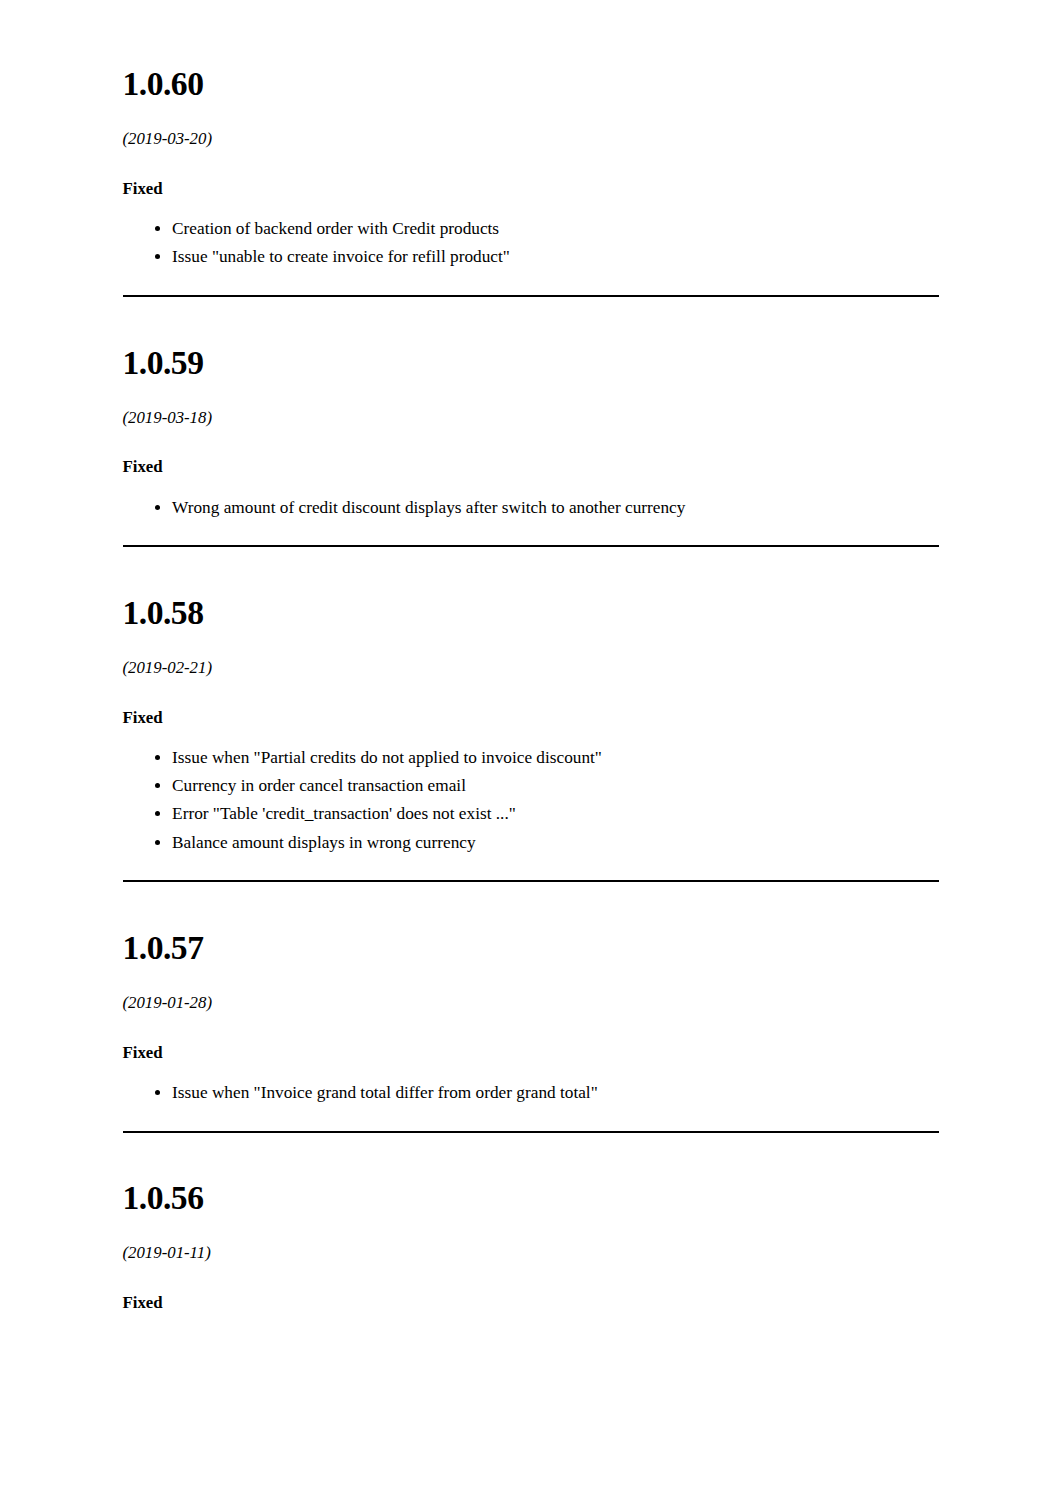1.0.60
(2019-03-20)
Fixed
Creation of backend order with Credit products
Issue "unable to create invoice for refill product"
1.0.59
(2019-03-18)
Fixed
Wrong amount of credit discount displays after switch to another currency
1.0.58
(2019-02-21)
Fixed
Issue when "Partial credits do not applied to invoice discount"
Currency in order cancel transaction email
Error "Table 'credit_transaction' does not exist ..."
Balance amount displays in wrong currency
1.0.57
(2019-01-28)
Fixed
Issue when "Invoice grand total differ from order grand total"
1.0.56
(2019-01-11)
Fixed